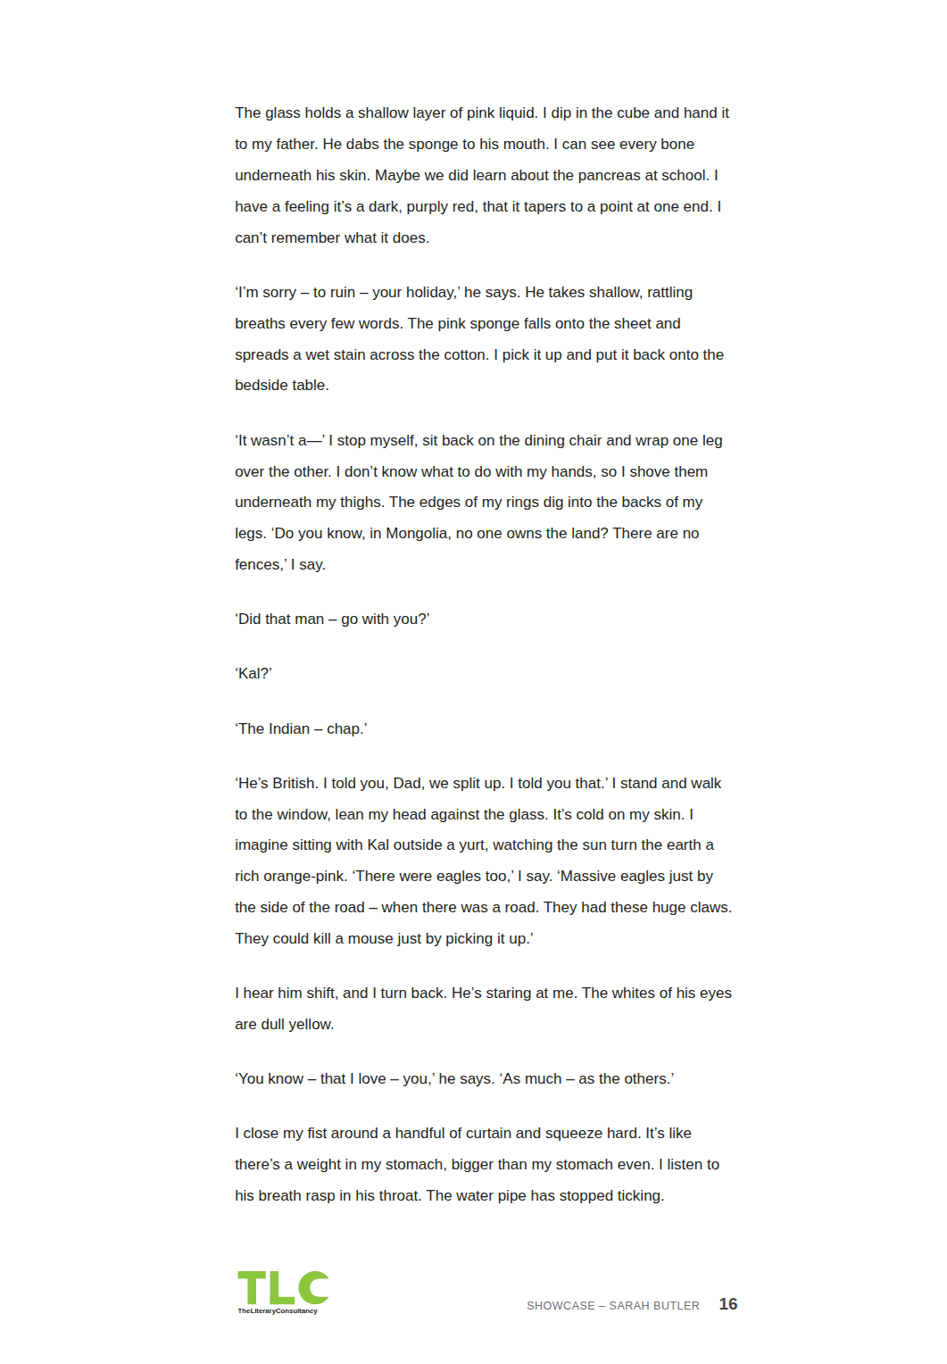The glass holds a shallow layer of pink liquid. I dip in the cube and hand it to my father. He dabs the sponge to his mouth. I can see every bone underneath his skin. Maybe we did learn about the pancreas at school. I have a feeling it’s a dark, purply red, that it tapers to a point at one end. I can’t remember what it does.
‘I’m sorry – to ruin – your holiday,’ he says. He takes shallow, rattling breaths every few words. The pink sponge falls onto the sheet and spreads a wet stain across the cotton. I pick it up and put it back onto the bedside table.
‘It wasn’t a—’ I stop myself, sit back on the dining chair and wrap one leg over the other. I don’t know what to do with my hands, so I shove them underneath my thighs. The edges of my rings dig into the backs of my legs. ‘Do you know, in Mongolia, no one owns the land? There are no fences,’ I say.
‘Did that man – go with you?’
‘Kal?’
‘The Indian – chap.’
‘He’s British. I told you, Dad, we split up. I told you that.’ I stand and walk to the window, lean my head against the glass. It’s cold on my skin. I imagine sitting with Kal outside a yurt, watching the sun turn the earth a rich orange-pink. ‘There were eagles too,’ I say. ‘Massive eagles just by the side of the road – when there was a road. They had these huge claws. They could kill a mouse just by picking it up.’
I hear him shift, and I turn back. He’s staring at me. The whites of his eyes are dull yellow.
‘You know – that I love – you,’ he says. ‘As much – as the others.’
I close my fist around a handful of curtain and squeeze hard. It’s like there’s a weight in my stomach, bigger than my stomach even. I listen to his breath rasp in his throat. The water pipe has stopped ticking.
TheLiteraryConsultancy
Showcase – Sarah Butler 16